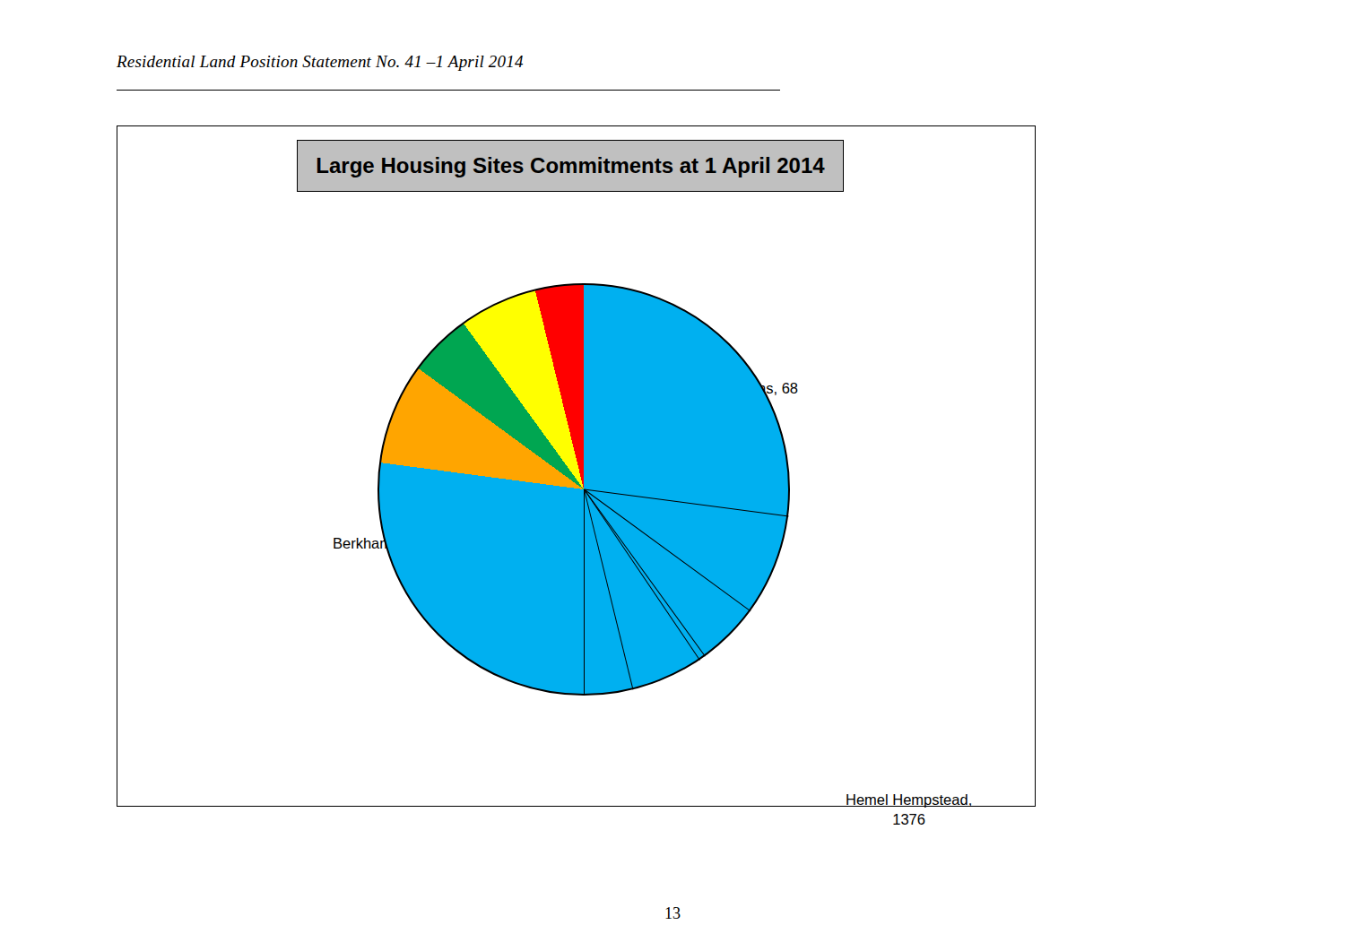Residential Land Position Statement No. 41 –1 April 2014
Large Housing Sites Commitments at 1 April 2014
Markyate, 101
Other Locations, 68
Kings Langley, 9
Bovingdon, 0
Tring, 89
Berkhamsted, 142
Hemel Hempstead,
1376
13